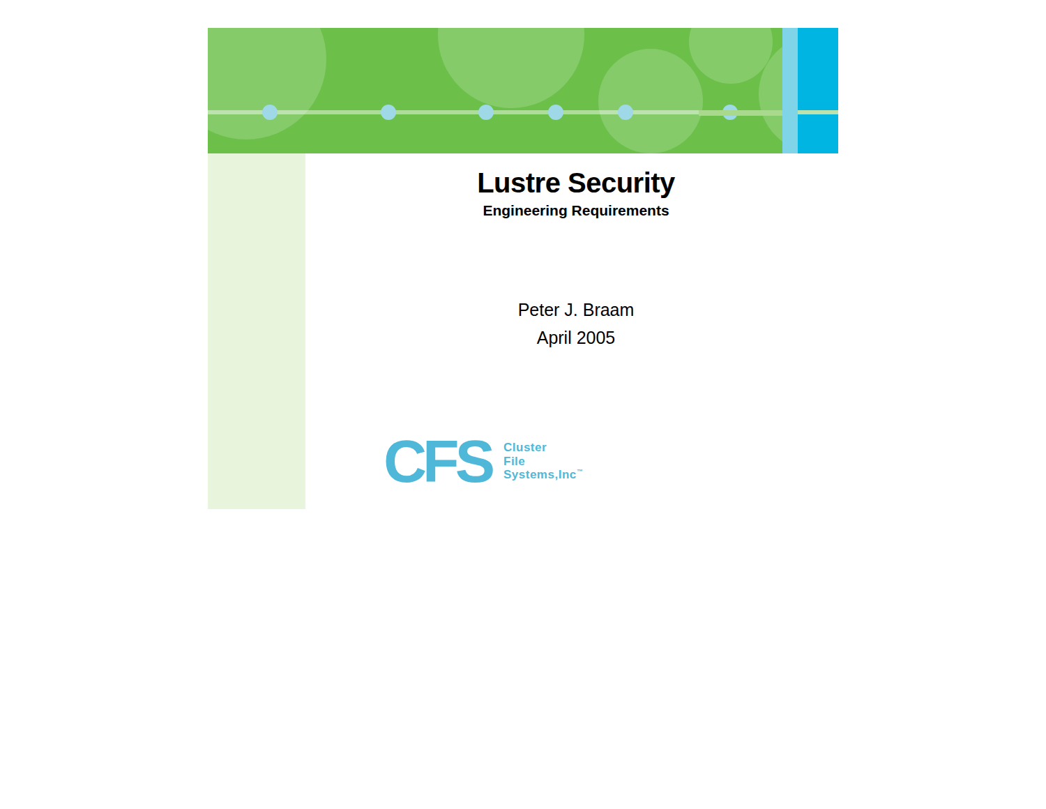Lustre Security
Engineering Requirements
Peter J. Braam
April 2005
CFS
Cluster
File
Systems,Inc™